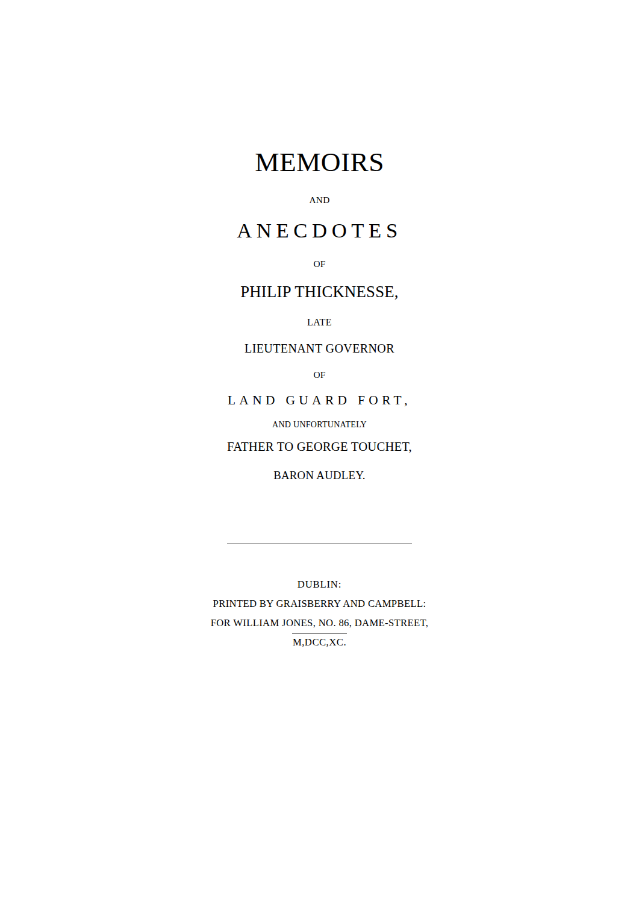MEMOIRS
and
ANECDOTES
of
PHILIP THICKNESSE,
late
Lieutenant Governor
of
Land Guard Fort,
and unfortunately
Father to George Touchet,
Baron Audley.
Dublin:
Printed by Graisberry and Campbell:
For William Jones, No. 86, Dame-Street,
M,DCC,XC.